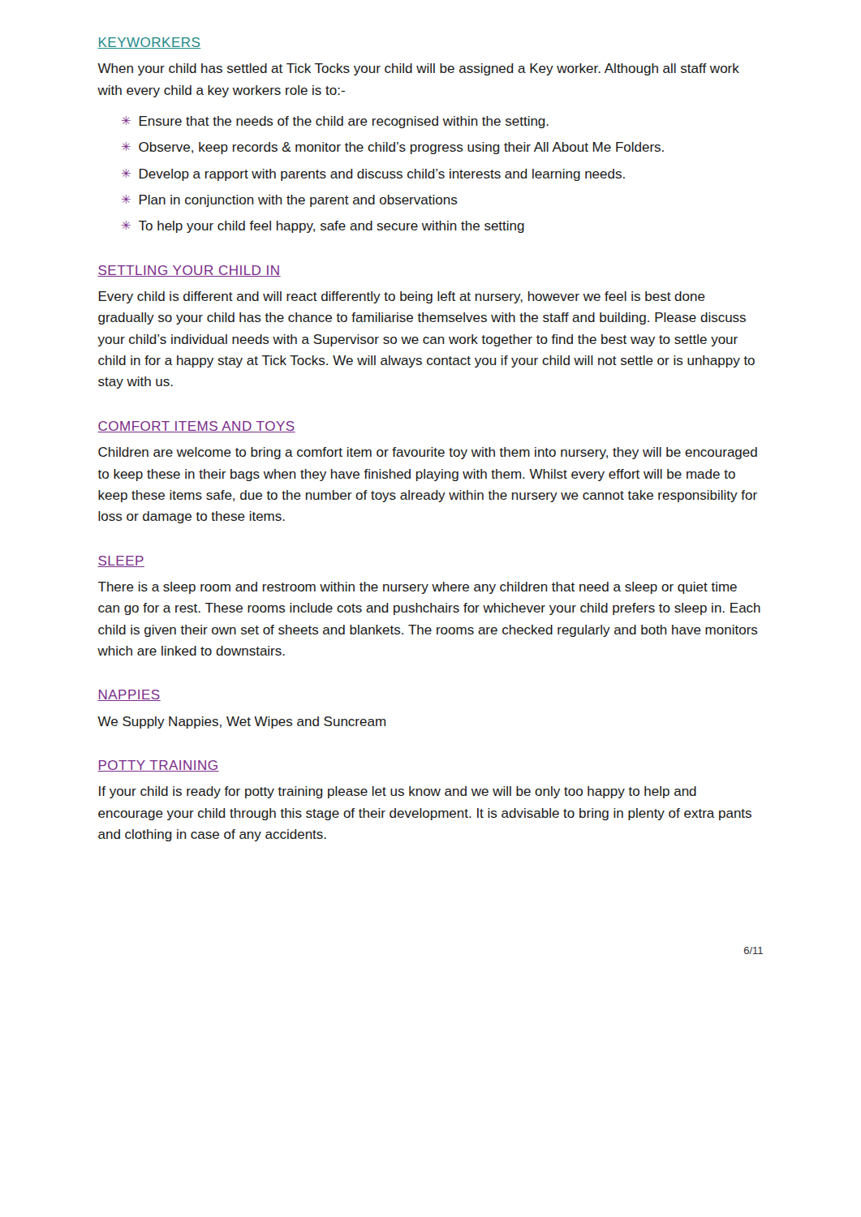KEYWORKERS
When your child has settled at Tick Tocks your child will be assigned a Key worker. Although all staff work with every child a key workers role is to:-
Ensure that the needs of the child are recognised within the setting.
Observe, keep records & monitor the child’s progress using their All About Me Folders.
Develop a rapport with parents and discuss child’s interests and learning needs.
Plan in conjunction with the parent and observations
To help your child feel happy, safe and secure within the setting
SETTLING YOUR CHILD IN
Every child is different and will react differently to being left at nursery, however we feel is best done gradually so your child has the chance to familiarise themselves with the staff and building. Please discuss your child’s individual needs with a Supervisor so we can work together to find the best way to settle your child in for a happy stay at Tick Tocks. We will always contact you if your child will not settle or is unhappy to stay with us.
COMFORT ITEMS AND TOYS
Children are welcome to bring a comfort item or favourite toy with them into nursery, they will be encouraged to keep these in their bags when they have finished playing with them. Whilst every effort will be made to keep these items safe, due to the number of toys already within the nursery we cannot take responsibility for loss or damage to these items.
SLEEP
There is a sleep room and restroom within the nursery where any children that need a sleep or quiet time can go for a rest. These rooms include cots and pushchairs for whichever your child prefers to sleep in. Each child is given their own set of sheets and blankets. The rooms are checked regularly and both have monitors which are linked to downstairs.
NAPPIES
We Supply Nappies, Wet Wipes and Suncream
POTTY TRAINING
If your child is ready for potty training please let us know and we will be only too happy to help and encourage your child through this stage of their development. It is advisable to bring in plenty of extra pants and clothing in case of any accidents.
6/11